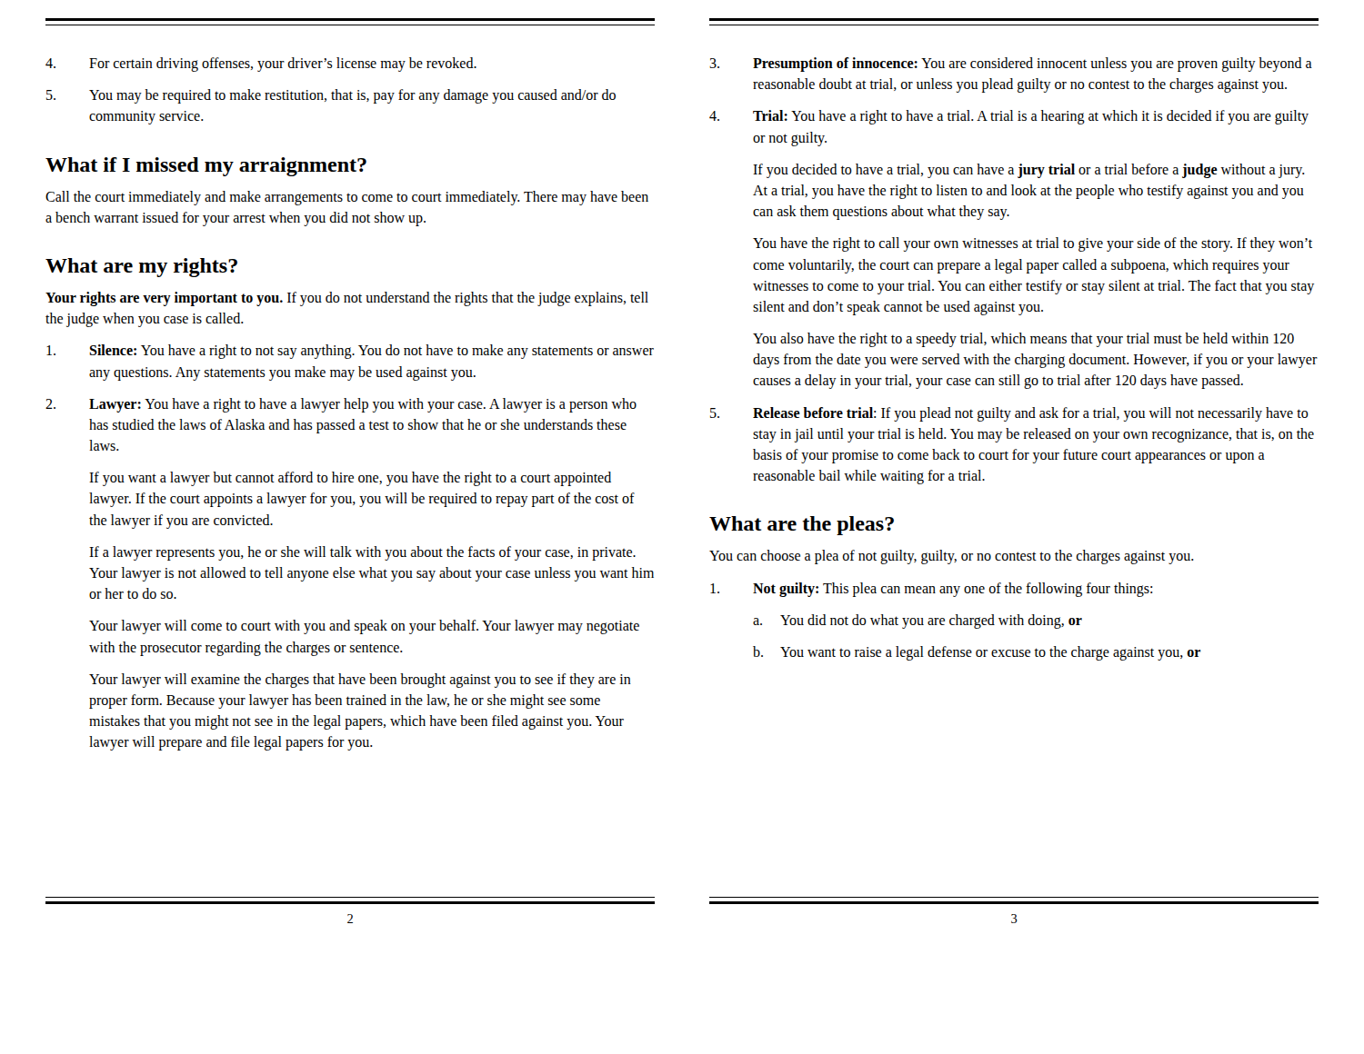4.
For certain driving offenses, your driver’s license may be revoked.
5.
You may be required to make restitution, that is, pay for any damage you caused and/or do community service.
What if I missed my arraignment?
Call the court immediately and make arrangements to come to court immediately. There may have been a bench warrant issued for your arrest when you did not show up.
What are my rights?
Your rights are very important to you. If you do not understand the rights that the judge explains, tell the judge when you case is called.
1.
Silence: You have a right to not say anything. You do not have to make any statements or answer any questions. Any statements you make may be used against you.
2.
Lawyer: You have a right to have a lawyer help you with your case. A lawyer is a person who has studied the laws of Alaska and has passed a test to show that he or she understands these laws.
If you want a lawyer but cannot afford to hire one, you have the right to a court appointed lawyer. If the court appoints a lawyer for you, you will be required to repay part of the cost of the lawyer if you are convicted.
If a lawyer represents you, he or she will talk with you about the facts of your case, in private. Your lawyer is not allowed to tell anyone else what you say about your case unless you want him or her to do so.
Your lawyer will come to court with you and speak on your behalf. Your lawyer may negotiate with the prosecutor regarding the charges or sentence.
Your lawyer will examine the charges that have been brought against you to see if they are in proper form. Because your lawyer has been trained in the law, he or she might see some mistakes that you might not see in the legal papers, which have been filed against you. Your lawyer will prepare and file legal papers for you.
2
3.
Presumption of innocence: You are considered innocent unless you are proven guilty beyond a reasonable doubt at trial, or unless you plead guilty or no contest to the charges against you.
4.
Trial: You have a right to have a trial. A trial is a hearing at which it is decided if you are guilty or not guilty.
If you decided to have a trial, you can have a jury trial or a trial before a judge without a jury. At a trial, you have the right to listen to and look at the people who testify against you and you can ask them questions about what they say.
You have the right to call your own witnesses at trial to give your side of the story. If they won’t come voluntarily, the court can prepare a legal paper called a subpoena, which requires your witnesses to come to your trial. You can either testify or stay silent at trial. The fact that you stay silent and don’t speak cannot be used against you.
You also have the right to a speedy trial, which means that your trial must be held within 120 days from the date you were served with the charging document. However, if you or your lawyer causes a delay in your trial, your case can still go to trial after 120 days have passed.
5.
Release before trial: If you plead not guilty and ask for a trial, you will not necessarily have to stay in jail until your trial is held. You may be released on your own recognizance, that is, on the basis of your promise to come back to court for your future court appearances or upon a reasonable bail while waiting for a trial.
What are the pleas?
You can choose a plea of not guilty, guilty, or no contest to the charges against you.
1.
Not guilty: This plea can mean any one of the following four things:
a.
You did not do what you are charged with doing, or
b.
You want to raise a legal defense or excuse to the charge against you, or
3